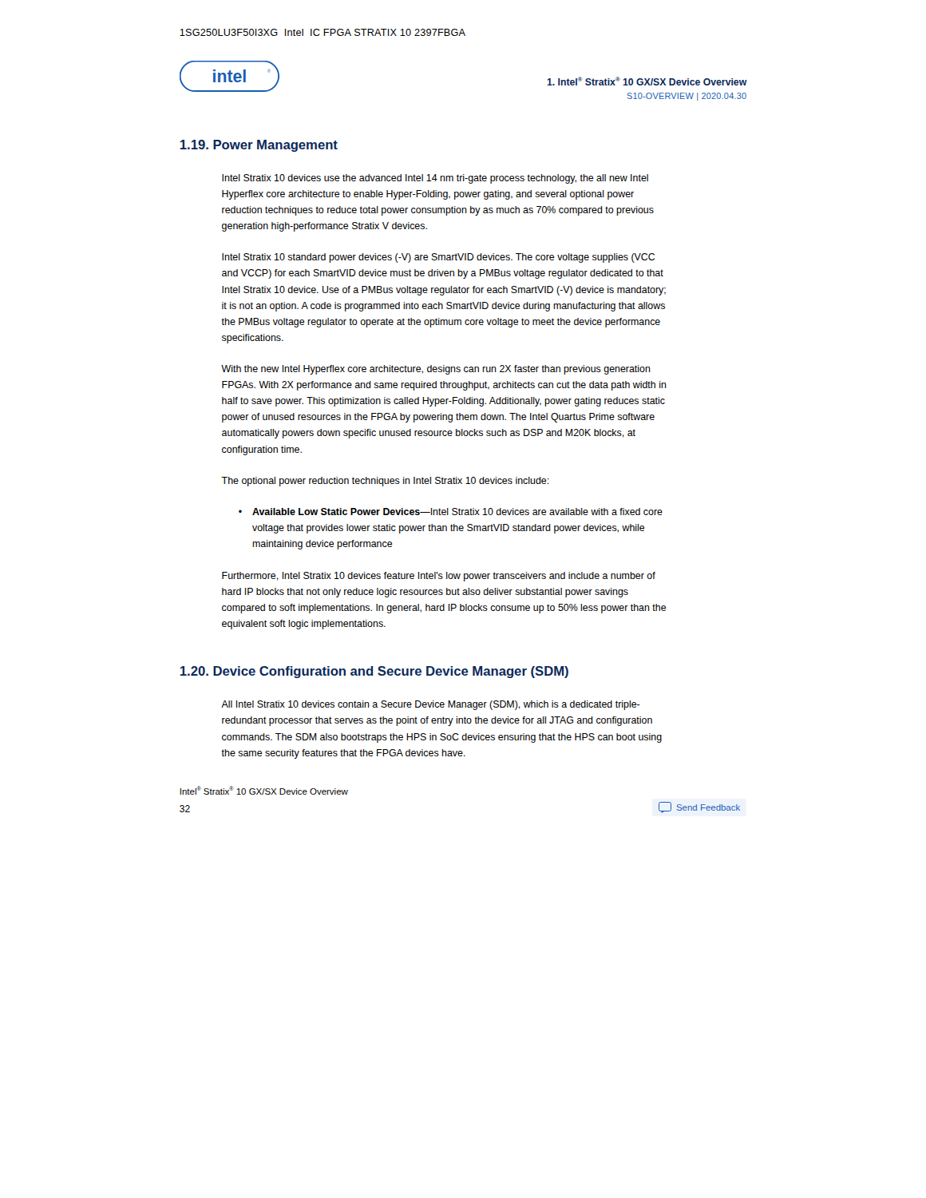1SG250LU3F50I3XG Intel IC FPGA STRATIX 10 2397FBGA
intel ®
1. Intel® Stratix® 10 GX/SX Device Overview
S10-OVERVIEW | 2020.04.30
1.19. Power Management
Intel Stratix 10 devices use the advanced Intel 14 nm tri-gate process technology, the all new Intel Hyperflex core architecture to enable Hyper-Folding, power gating, and several optional power reduction techniques to reduce total power consumption by as much as 70% compared to previous generation high-performance Stratix V devices.
Intel Stratix 10 standard power devices (-V) are SmartVID devices. The core voltage supplies (VCC and VCCP) for each SmartVID device must be driven by a PMBus voltage regulator dedicated to that Intel Stratix 10 device. Use of a PMBus voltage regulator for each SmartVID (-V) device is mandatory; it is not an option. A code is programmed into each SmartVID device during manufacturing that allows the PMBus voltage regulator to operate at the optimum core voltage to meet the device performance specifications.
With the new Intel Hyperflex core architecture, designs can run 2X faster than previous generation FPGAs. With 2X performance and same required throughput, architects can cut the data path width in half to save power. This optimization is called Hyper-Folding. Additionally, power gating reduces static power of unused resources in the FPGA by powering them down. The Intel Quartus Prime software automatically powers down specific unused resource blocks such as DSP and M20K blocks, at configuration time.
The optional power reduction techniques in Intel Stratix 10 devices include:
Available Low Static Power Devices—Intel Stratix 10 devices are available with a fixed core voltage that provides lower static power than the SmartVID standard power devices, while maintaining device performance
Furthermore, Intel Stratix 10 devices feature Intel's low power transceivers and include a number of hard IP blocks that not only reduce logic resources but also deliver substantial power savings compared to soft implementations. In general, hard IP blocks consume up to 50% less power than the equivalent soft logic implementations.
1.20. Device Configuration and Secure Device Manager (SDM)
All Intel Stratix 10 devices contain a Secure Device Manager (SDM), which is a dedicated triple-redundant processor that serves as the point of entry into the device for all JTAG and configuration commands. The SDM also bootstraps the HPS in SoC devices ensuring that the HPS can boot using the same security features that the FPGA devices have.
Intel® Stratix® 10 GX/SX Device Overview
32
Send Feedback